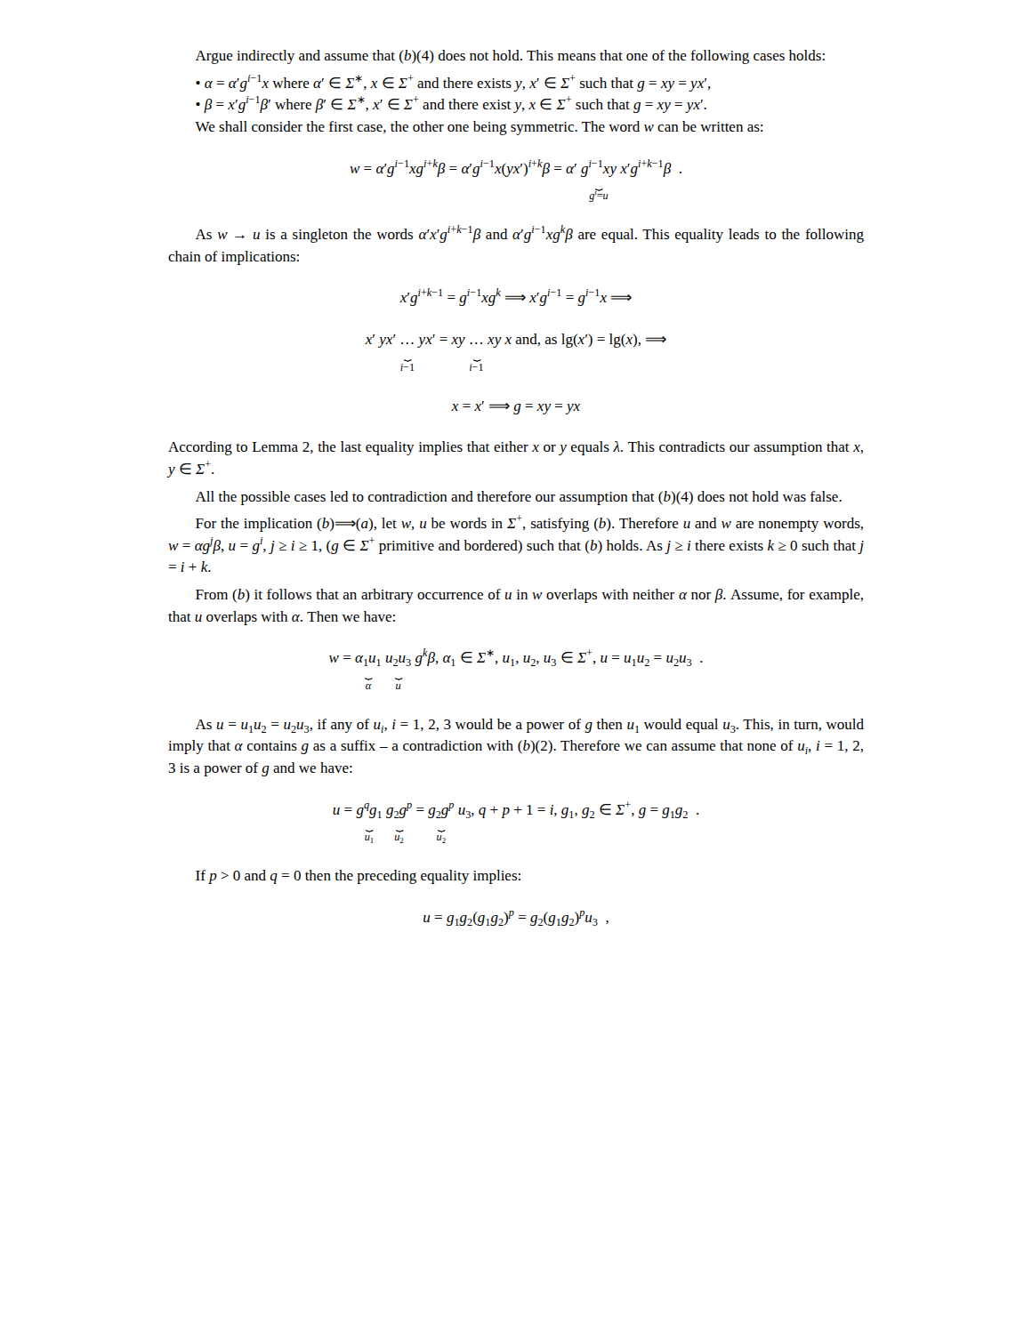Argue indirectly and assume that (b)(4) does not hold. This means that one of the following cases holds:
• α = α′gi−1x where α′ ∈ Σ∗, x ∈ Σ+ and there exists y, x′ ∈ Σ+ such that g = xy = yx′,
• β = x′gi−1β′ where β′ ∈ Σ∗, x′ ∈ Σ+ and there exist y, x ∈ Σ+ such that g = xy = yx′.
We shall consider the first case, the other one being symmetric. The word w can be written as:
w = α′gi−1xgi+kβ = α′gi−1x(yx′)i+kβ = α′ gi−1xy⏟gi=u x′gi+k−1β .
As w → u is a singleton the words α′x′gi+k−1β and α′gi−1xgkβ are equal. This equality leads to the following chain of implications:
x′gi+k−1 = gi−1xgk ⟹ x′gi−1 = gi−1x ⟹
x′ yx′ … yx′⏟i−1 = xy … xy⏟i−1 x and, as lg(x′) = lg(x), ⟹
x = x′ ⟹ g = xy = yx
According to Lemma 2, the last equality implies that either x or y equals λ. This contradicts our assumption that x, y ∈ Σ+.
All the possible cases led to contradiction and therefore our assumption that (b)(4) does not hold was false.
For the implication (b)⟹(a), let w, u be words in Σ+, satisfying (b). Therefore u and w are nonempty words, w = αgjβ, u = gi, j ≥ i ≥ 1, (g ∈ Σ+ primitive and bordered) such that (b) holds. As j ≥ i there exists k ≥ 0 such that j = i + k.
From (b) it follows that an arbitrary occurrence of u in w overlaps with neither α nor β. Assume, for example, that u overlaps with α. Then we have:
w = α1u1⏟α u2u3⏟u gkβ, α1 ∈ Σ∗, u1, u2, u3 ∈ Σ+, u = u1u2 = u2u3 .
As u = u1u2 = u2u3, if any of ui, i = 1, 2, 3 would be a power of g then u1 would equal u3. This, in turn, would imply that α contains g as a suffix – a contradiction with (b)(2). Therefore we can assume that none of ui, i = 1, 2, 3 is a power of g and we have:
u = gqg1⏟u1 g2gp⏟u2 = g2gp⏟u2 u3, q + p + 1 = i, g1, g2 ∈ Σ+, g = g1g2 .
If p > 0 and q = 0 then the preceding equality implies:
u = g1g2(g1g2)p = g2(g1g2)pu3 ,